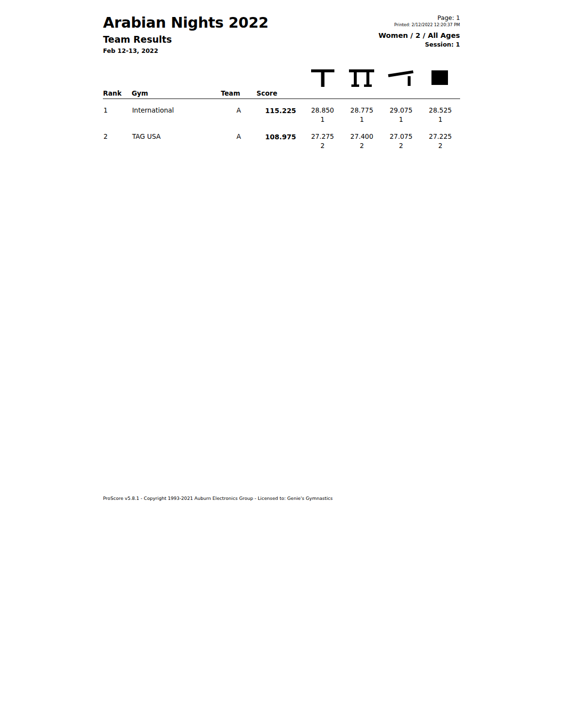Arabian Nights 2022
Team Results
Feb 12-13, 2022
Page: 1
Printed: 2/12/2022 12:20:37 PM
Women / 2 / All Ages
Session: 1
| Rank | Gym | Team | Score | | | | |
| --- | --- | --- | --- | --- | --- | --- | --- |
| 1 | International | A | 115.225 | 28.850 1 | 28.775 1 | 29.075 1 | 28.525 1 |
| 2 | TAG USA | A | 108.975 | 27.275 2 | 27.400 2 | 27.075 2 | 27.225 2 |
ProScore v5.8.1 - Copyright 1993-2021 Auburn Electronics Group - Licensed to: Genie's Gymnastics